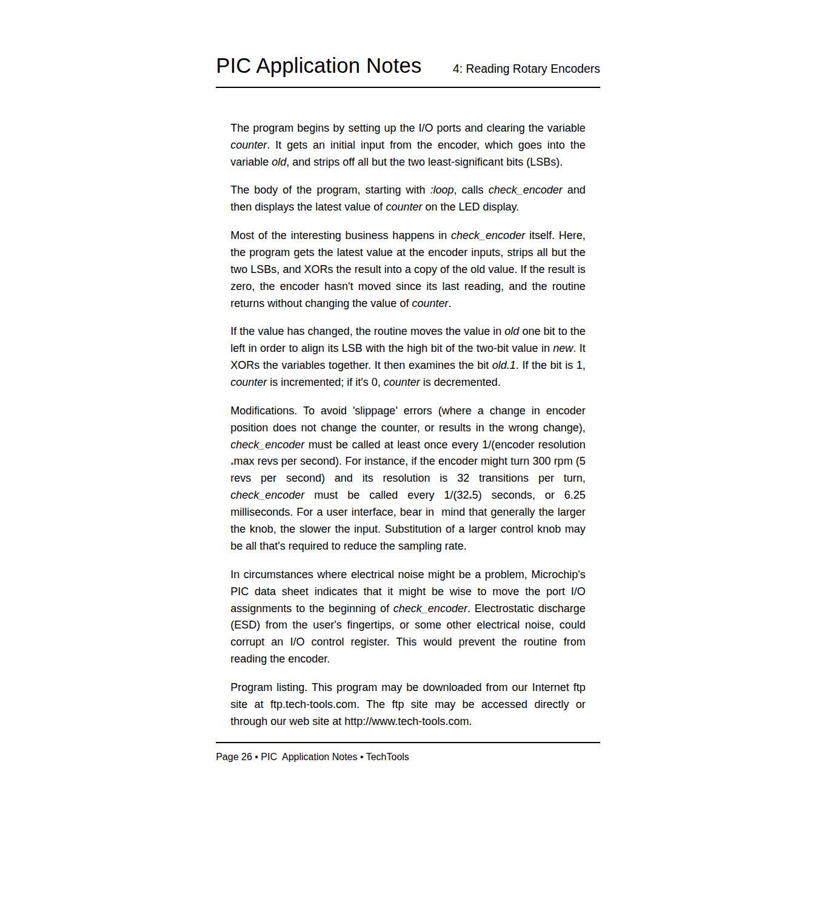PIC Application Notes
4: Reading Rotary Encoders
The program begins by setting up the I/O ports and clearing the variable counter. It gets an initial input from the encoder, which goes into the variable old, and strips off all but the two least-significant bits (LSBs).
The body of the program, starting with :loop, calls check_encoder and then displays the latest value of counter on the LED display.
Most of the interesting business happens in check_encoder itself. Here, the program gets the latest value at the encoder inputs, strips all but the two LSBs, and XORs the result into a copy of the old value. If the result is zero, the encoder hasn't moved since its last reading, and the routine returns without changing the value of counter.
If the value has changed, the routine moves the value in old one bit to the left in order to align its LSB with the high bit of the two-bit value in new. It XORs the variables together. It then examines the bit old.1. If the bit is 1, counter is incremented; if it's 0, counter is decremented.
Modifications. To avoid 'slippage' errors (where a change in encoder position does not change the counter, or results in the wrong change), check_encoder must be called at least once every 1/(encoder resolution *max revs per second). For instance, if the encoder might turn 300 rpm (5 revs per second) and its resolution is 32 transitions per turn, check_encoder must be called every 1/(32*5) seconds, or 6.25 milliseconds. For a user interface, bear in mind that generally the larger the knob, the slower the input. Substitution of a larger control knob may be all that's required to reduce the sampling rate.
In circumstances where electrical noise might be a problem, Microchip's PIC data sheet indicates that it might be wise to move the port I/O assignments to the beginning of check_encoder. Electrostatic discharge (ESD) from the user's fingertips, or some other electrical noise, could corrupt an I/O control register. This would prevent the routine from reading the encoder.
Program listing. This program may be downloaded from our Internet ftp site at ftp.tech-tools.com. The ftp site may be accessed directly or through our web site at http://www.tech-tools.com.
Page 26 • PIC Application Notes • TechTools